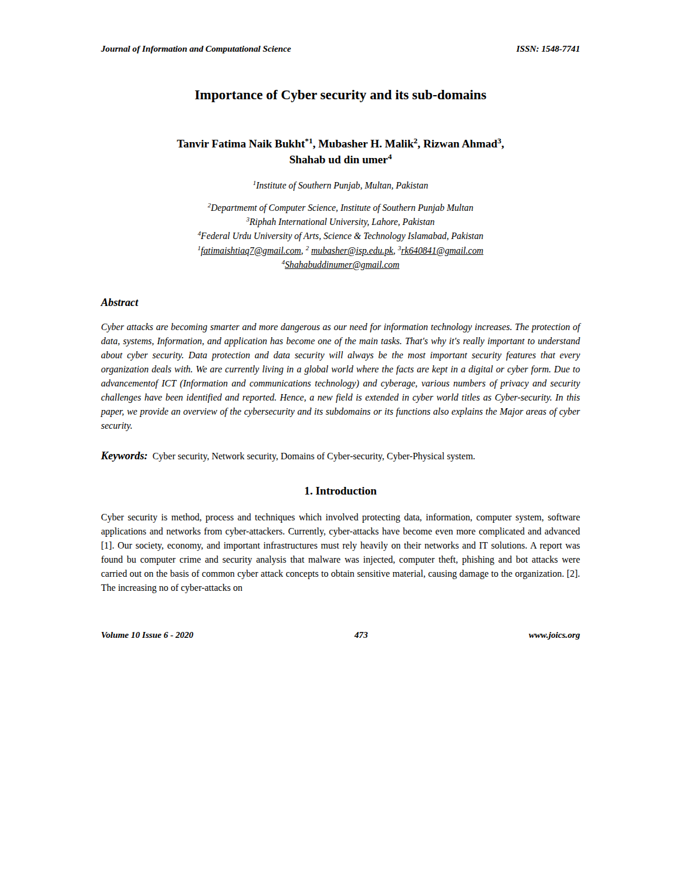Journal of Information and Computational Science ISSN: 1548-7741
Importance of Cyber security and its sub-domains
Tanvir Fatima Naik Bukht*1, Mubasher H. Malik2, Rizwan Ahmad3,
Shahab ud din umer4
1Institute of Southern Punjab, Multan, Pakistan
2Departmemt of Computer Science, Institute of Southern Punjab Multan
3Riphah International University, Lahore, Pakistan
4Federal Urdu University of Arts, Science & Technology Islamabad, Pakistan
1fatimaishtiaq7@gmail.com, 2 mubasher@isp.edu.pk, 3rk640841@gmail.com
4Shahabuddinumer@gmail.com
Abstract
Cyber attacks are becoming smarter and more dangerous as our need for information technology increases. The protection of data, systems, Information, and application has become one of the main tasks. That's why it's really important to understand about cyber security. Data protection and data security will always be the most important security features that every organization deals with. We are currently living in a global world where the facts are kept in a digital or cyber form. Due to advancementof ICT (Information and communications technology) and cyberage, various numbers of privacy and security challenges have been identified and reported. Hence, a new field is extended in cyber world titles as Cyber-security. In this paper, we provide an overview of the cybersecurity and its subdomains or its functions also explains the Major areas of cyber security.
Keywords: Cyber security, Network security, Domains of Cyber-security, Cyber-Physical system.
1. Introduction
Cyber security is method, process and techniques which involved protecting data, information, computer system, software applications and networks from cyber-attackers. Currently, cyber-attacks have become even more complicated and advanced [1]. Our society, economy, and important infrastructures must rely heavily on their networks and IT solutions. A report was found bu computer crime and security analysis that malware was injected, computer theft, phishing and bot attacks were carried out on the basis of common cyber attack concepts to obtain sensitive material, causing damage to the organization. [2]. The increasing no of cyber-attacks on
Volume 10 Issue 6 - 2020 473 www.joics.org